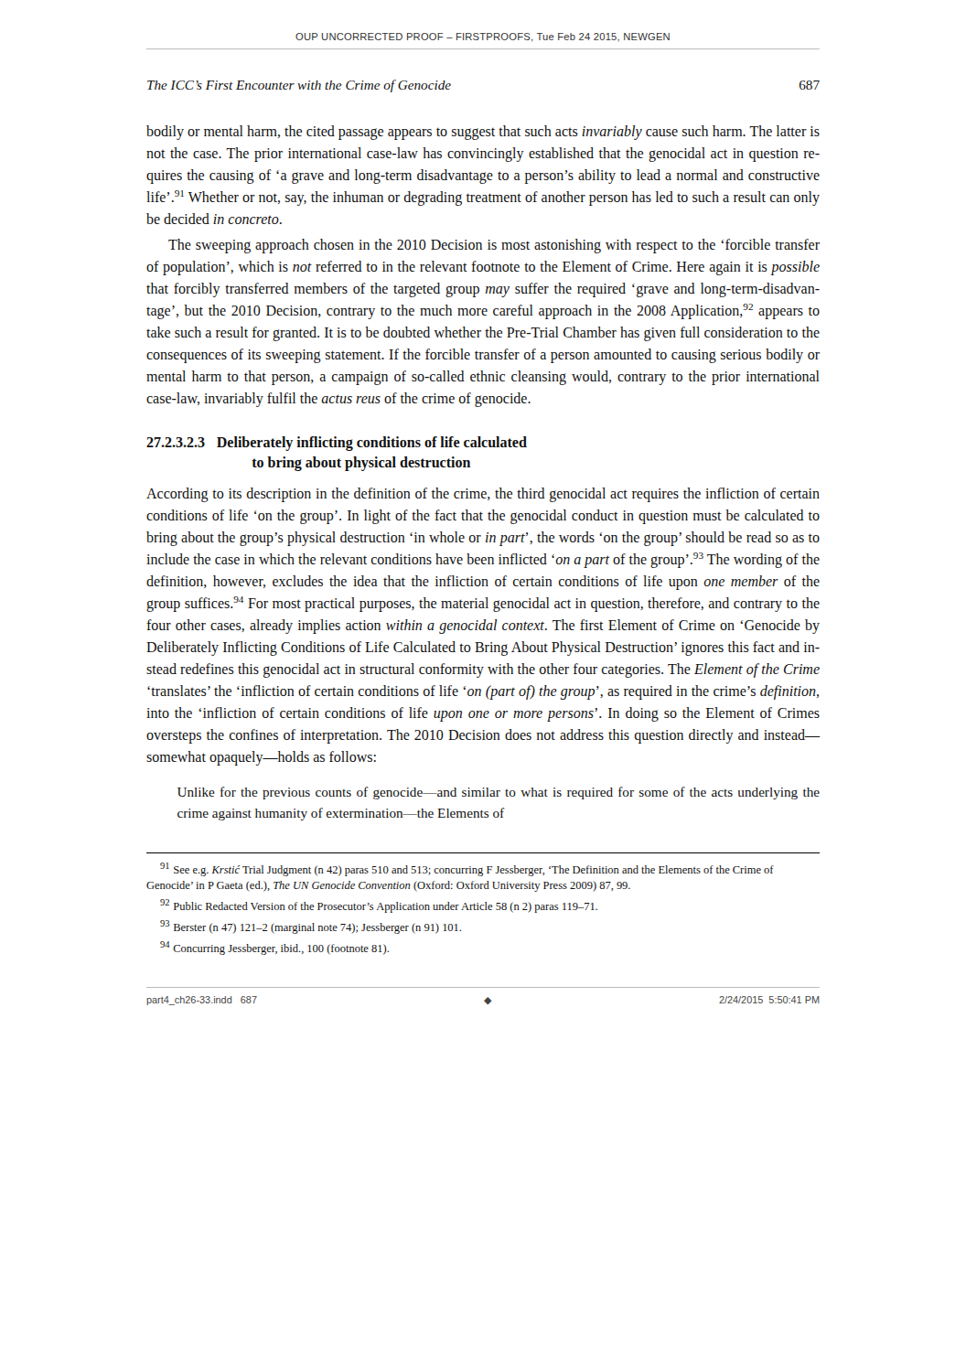OUP UNCORRECTED PROOF – FIRSTPROOFS, Tue Feb 24 2015, NEWGEN
The ICC’s First Encounter with the Crime of Genocide 687
bodily or mental harm, the cited passage appears to suggest that such acts invariably cause such harm. The latter is not the case. The prior international case-law has convincingly established that the genocidal act in question requires the causing of ‘a grave and long-term disadvantage to a person’s ability to lead a normal and constructive life’.91 Whether or not, say, the inhuman or degrading treatment of another person has led to such a result can only be decided in concreto.
The sweeping approach chosen in the 2010 Decision is most astonishing with respect to the ‘forcible transfer of population’, which is not referred to in the relevant footnote to the Element of Crime. Here again it is possible that forcibly transferred members of the targeted group may suffer the required ‘grave and long-term-disadvantage’, but the 2010 Decision, contrary to the much more careful approach in the 2008 Application,92 appears to take such a result for granted. It is to be doubted whether the Pre-Trial Chamber has given full consideration to the consequences of its sweeping statement. If the forcible transfer of a person amounted to causing serious bodily or mental harm to that person, a campaign of so-called ethnic cleansing would, contrary to the prior international case-law, invariably fulfil the actus reus of the crime of genocide.
27.2.3.2.3 Deliberately inflicting conditions of life calculatedto bring about physical destruction
According to its description in the definition of the crime, the third genocidal act requires the infliction of certain conditions of life ‘on the group’. In light of the fact that the genocidal conduct in question must be calculated to bring about the group’s physical destruction ‘in whole or in part’, the words ‘on the group’ should be read so as to include the case in which the relevant conditions have been inflicted ‘on a part of the group’.93 The wording of the definition, however, excludes the idea that the infliction of certain conditions of life upon one member of the group suffices.94 For most practical purposes, the material genocidal act in question, therefore, and contrary to the four other cases, already implies action within a genocidal context. The first Element of Crime on ‘Genocide by Deliberately Inflicting Conditions of Life Calculated to Bring About Physical Destruction’ ignores this fact and instead redefines this genocidal act in structural conformity with the other four categories. The Element of the Crime ‘translates’ the ‘infliction of certain conditions of life ‘on (part of) the group’, as required in the crime’s definition, into the ‘infliction of certain conditions of life upon one or more persons’. In doing so the Element of Crimes oversteps the confines of interpretation. The 2010 Decision does not address this question directly and instead—somewhat opaquely—holds as follows:
Unlike for the previous counts of genocide—and similar to what is required for some of the acts underlying the crime against humanity of extermination—the Elements of
91 See e.g. Krstić Trial Judgment (n 42) paras 510 and 513; concurring F Jessberger, ‘The Definition and the Elements of the Crime of Genocide’ in P Gaeta (ed.), The UN Genocide Convention (Oxford: Oxford University Press 2009) 87, 99.
92 Public Redacted Version of the Prosecutor’s Application under Article 58 (n 2) paras 119–71.
93 Berster (n 47) 121–2 (marginal note 74); Jessberger (n 91) 101.
94 Concurring Jessberger, ibid., 100 (footnote 81).
part4_ch26-33.indd 687 ◆ 2/24/2015 5:50:41 PM